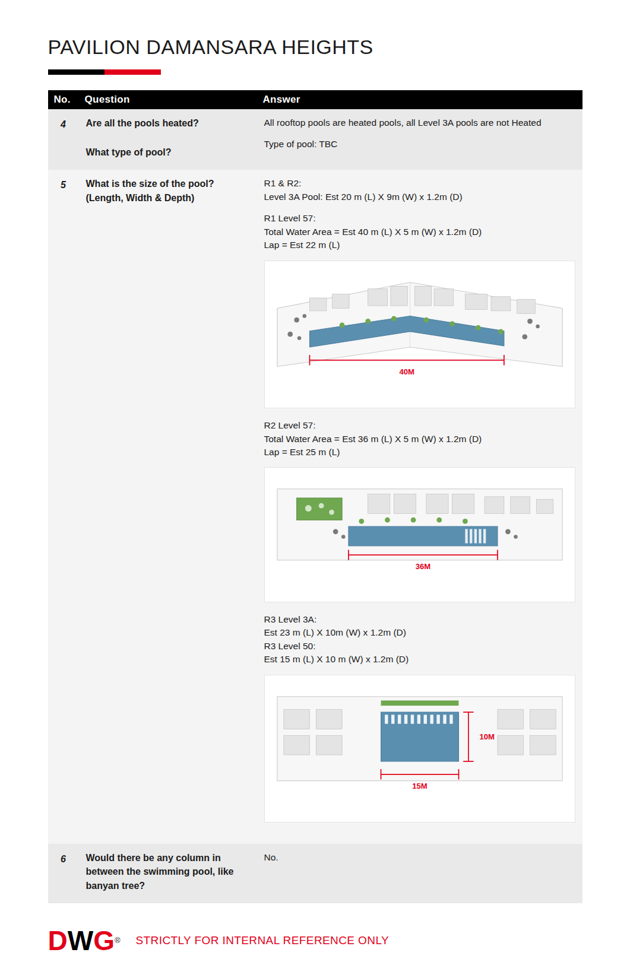Pavilion Damansara Heights
| No. | Question | Answer |
| --- | --- | --- |
| 4 | Are all the pools heated? What type of pool? | All rooftop pools are heated pools, all Level 3A pools are not Heated Type of pool: TBC |
| 5 | What is the size of the pool? (Length, Width & Depth) | R1 & R2: Level 3A Pool: Est 20 m (L) X 9m (W) x 1.2m (D) R1 Level 57: Total Water Area = Est 40 m (L) X 5 m (W) x 1.2m (D) Lap = Est 22 m (L) 40M R2 Level 57: Total Water Area = Est 36 m (L) X 5 m (W) x 1.2m (D) Lap = Est 25 m (L) 36M R3 Level 3A: Est 23 m (L) X 10m (W) x 1.2m (D) R3 Level 50: Est 15 m (L) X 10 m (W) x 1.2m (D) 10M 15M |
| 6 | Would there be any column in between the swimming pool, like banyan tree? | No. |
DWG®
Strictly for internal reference only